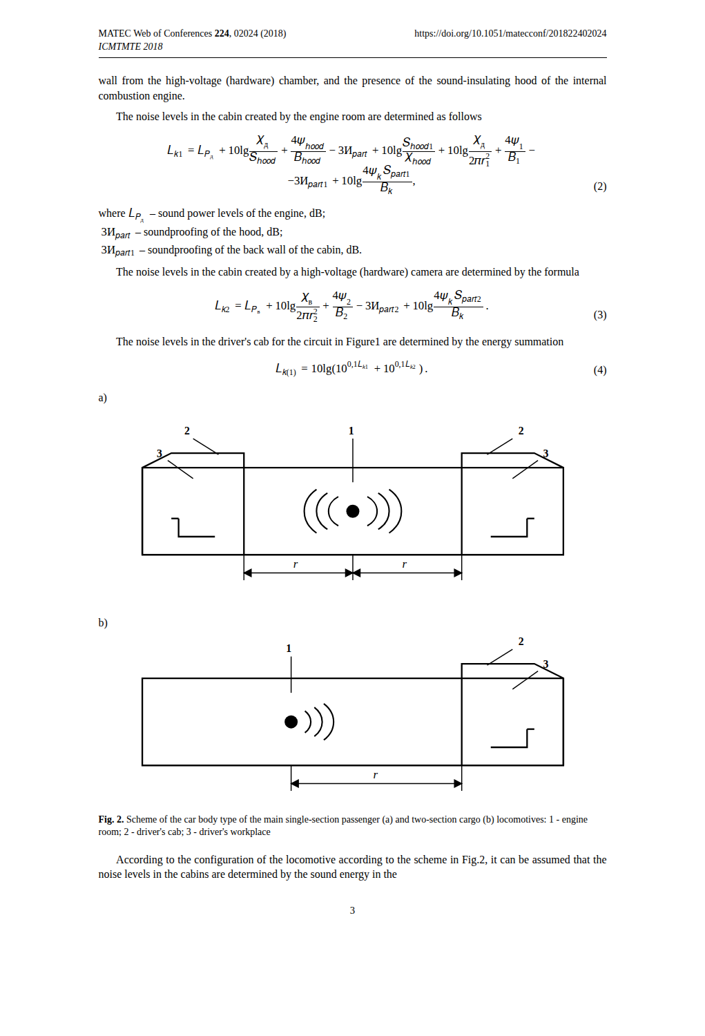MATEC Web of Conferences 224, 02024 (2018)
ICMTMTE 2018
https://doi.org/10.1051/matecconf/201822402024
wall from the high-voltage (hardware) chamber, and the presence of the sound-insulating hood of the internal combustion engine.
The noise levels in the cabin created by the engine room are determined as follows
Lk1 = LPд + 10lg χд Shood + 4ψhood Bhood − 3Иpart + 10lg Shood1 χhood + 10lg χд 2πr12 + 4ψ1 B1 − − 3Иpart1 + 10lg 4ψkSpart1 Bk ,
(2)
where LPд – sound power levels of the engine, dB;
3Иpart – soundproofing of the hood, dB;
3Иpart1 – soundproofing of the back wall of the cabin, dB.
The noise levels in the cabin created by a high-voltage (hardware) camera are determined by the formula
Lk2 = LPв + 10lg χв 2πr22 + 4ψ2 B2 − 3Иpart2 + 10lg 4ψkSpart2 Bk .
(3)
The noise levels in the driver's cab for the circuit in Figure1 are determined by the energy summation
Lk(1) = 10lg ( 100,1Lk1 + 100,1Lk2 ) .
(4)
a)
2 3 1 2 3 r r
b)
1 2 3 r
Fig. 2. Scheme of the car body type of the main single-section passenger (a) and two-section cargo (b) locomotives: 1 - engine room; 2 - driver's cab; 3 - driver's workplace
According to the configuration of the locomotive according to the scheme in Fig.2, it can be assumed that the noise levels in the cabins are determined by the sound energy in the
3